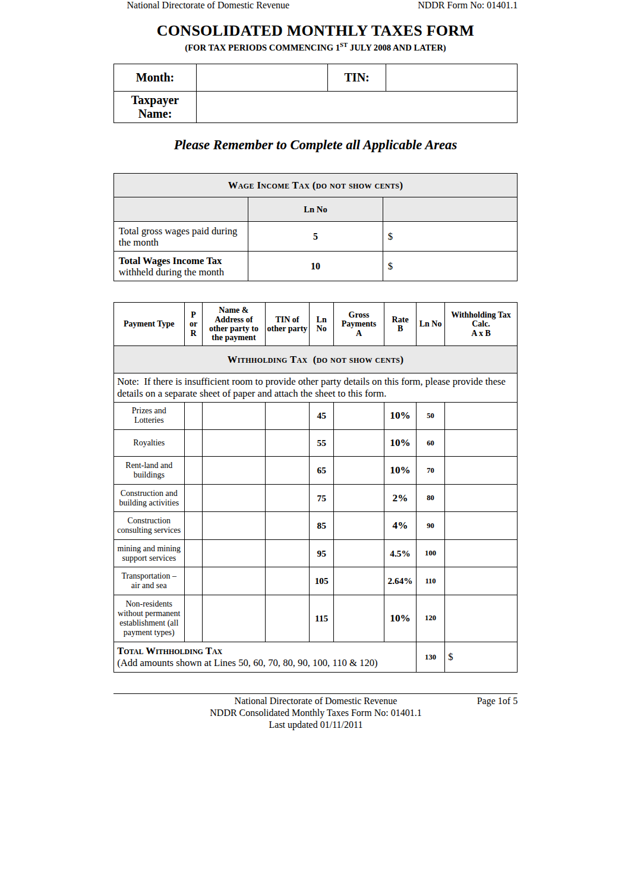National Directorate of Domestic Revenue
NDDR Form No: 01401.1
CONSOLIDATED MONTHLY TAXES FORM
(FOR TAX PERIODS COMMENCING 1ST JULY 2008 AND LATER)
| Month: | | TIN: | |
| Taxpayer Name: | |
Please Remember to Complete all Applicable Areas
| Wage Income Tax ( do not show cents ) |
| --- |
| | Ln No | |
| Total gross wages paid during the month | 5 | $ |
| Total Wages Income Tax withheld during the month | 10 | $ |
| Withholding Tax ( do not show cents ) |
| Note: If there is insufficient room to provide other party details on this form, please provide these details on a separate sheet of paper and attach the sheet to this form. |
| Payment Type | P or R | Name & Address of other party to the payment | TIN of other party | Ln No | Gross Payments A | Rate B | Ln No | Withholding Tax Calc. A x B |
| Prizes and Lotteries | | | | 45 | | 10% | 50 | |
| Royalties | | | | 55 | | 10% | 60 | |
| Rent-land and buildings | | | | 65 | | 10% | 70 | |
| Construction and building activities | | | | 75 | | 2% | 80 | |
| Construction consulting services | | | | 85 | | 4% | 90 | |
| mining and mining support services | | | | 95 | | 4.5% | 100 | |
| Transportation – air and sea | | | | 105 | | 2.64% | 110 | |
| Non-residents without permanent establishment (all payment types) | | | | 115 | | 10% | 120 | |
| Total Withholding Tax (Add amounts shown at Lines 50, 60, 70, 80, 90, 100, 110 & 120) | 130 | $ |
National Directorate of Domestic Revenue
NDDR Consolidated Monthly Taxes Form No: 01401.1
Last updated 01/11/2011
Page 1of 5